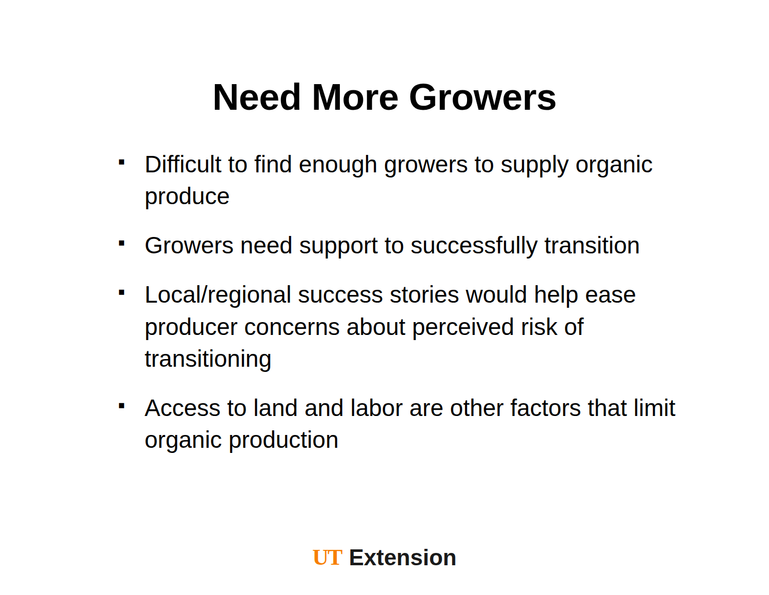Need More Growers
Difficult to find enough growers to supply organic produce
Growers need support to successfully transition
Local/regional success stories would help ease producer concerns about perceived risk of transitioning
Access to land and labor are other factors that limit organic production
UT Extension